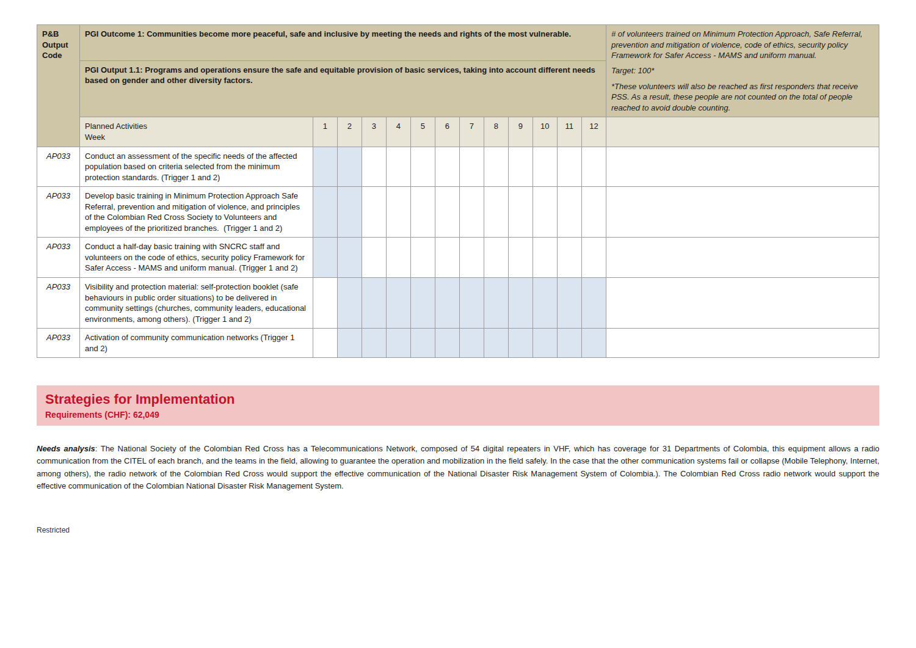| P&B Output Code | PGI Outcome 1: Communities become more peaceful, safe and inclusive by meeting the needs and rights of the most vulnerable. | # of volunteers trained on Minimum Protection Approach, Safe Referral, prevention and mitigation of violence, code of ethics, security policy Framework for Safer Access - MAMS and uniform manual. Target: 100* *These volunteers will also be reached as first responders that receive PSS. As a result, these people are not counted on the total of people reached to avoid double counting. |
| PGI Output 1.1: Programs and operations ensure the safe and equitable provision of basic services, taking into account different needs based on gender and other diversity factors. |
| Planned Activities Week | 1 | 2 | 3 | 4 | 5 | 6 | 7 | 8 | 9 | 10 | 11 | 12 | |
| AP033 | Conduct an assessment of the specific needs of the affected population based on criteria selected from the minimum protection standards. (Trigger 1 and 2) | | | | | | | | | | | | | |
| AP033 | Develop basic training in Minimum Protection Approach Safe Referral, prevention and mitigation of violence, and principles of the Colombian Red Cross Society to Volunteers and employees of the prioritized branches. (Trigger 1 and 2) | | | | | | | | | | | | | |
| AP033 | Conduct a half-day basic training with SNCRC staff and volunteers on the code of ethics, security policy Framework for Safer Access - MAMS and uniform manual. (Trigger 1 and 2) | | | | | | | | | | | | | |
| AP033 | Visibility and protection material: self-protection booklet (safe behaviours in public order situations) to be delivered in community settings (churches, community leaders, educational environments, among others). (Trigger 1 and 2) | | | | | | | | | | | | | |
| AP033 | Activation of community communication networks (Trigger 1 and 2) | | | | | | | | | | | | | |
Strategies for Implementation
Requirements (CHF): 62,049
Needs analysis: The National Society of the Colombian Red Cross has a Telecommunications Network, composed of 54 digital repeaters in VHF, which has coverage for 31 Departments of Colombia, this equipment allows a radio communication from the CITEL of each branch, and the teams in the field, allowing to guarantee the operation and mobilization in the field safely. In the case that the other communication systems fail or collapse (Mobile Telephony, Internet, among others), the radio network of the Colombian Red Cross would support the effective communication of the National Disaster Risk Management System of Colombia.). The Colombian Red Cross radio network would support the effective communication of the Colombian National Disaster Risk Management System.
Restricted